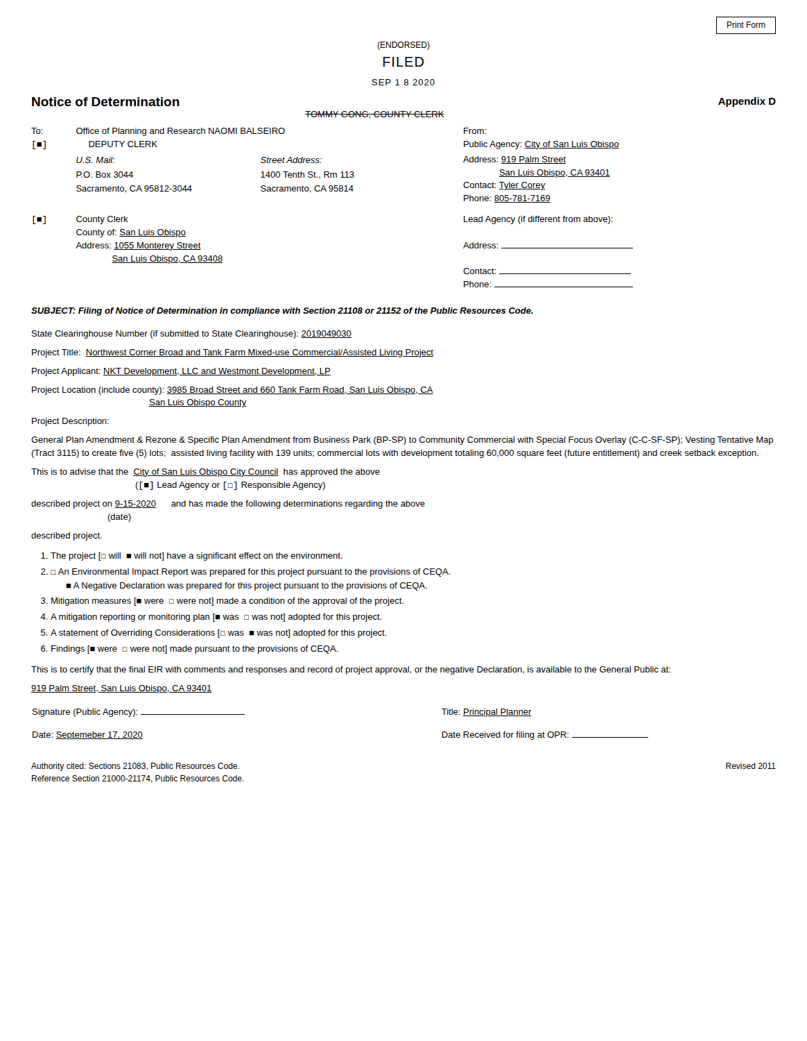Print Form
(ENDORSED)
FILED
SEP 1 8 2020
Notice of Determination
Appendix D
TOMMY GONG, COUNTY CLERK
| To: [■] | Office of Planning and Research NAOMI BALSEIRO DEPUTY CLERK | From: Public Agency: City of San Luis Obispo |
| | / U.S. Mail: / Street Address: / / P.O. Box 3044 / 1400 Tenth St., Rm 113 / / Sacramento, CA 95812-3044 / Sacramento, CA 95814 / | Address: 919 Palm Street San Luis Obispo, CA 93401 Contact: Tyler Corey Phone: 805-781-7169 |
| [■] | County Clerk County of: San Luis Obispo Address: 1055 Monterey Street San Luis Obispo, CA 93408 | Lead Agency (if different from above): Address: Contact: Phone: |
SUBJECT: Filing of Notice of Determination in compliance with Section 21108 or 21152 of the Public Resources Code.
State Clearinghouse Number (if submitted to State Clearinghouse): 2019049030
Project Title: Northwest Corner Broad and Tank Farm Mixed-use Commercial/Assisted Living Project
Project Applicant: NKT Development, LLC and Westmont Development, LP
Project Location (include county): 3985 Broad Street and 660 Tank Farm Road, San Luis Obispo, CA
San Luis Obispo County
Project Description:
General Plan Amendment & Rezone & Specific Plan Amendment from Business Park (BP-SP) to Community Commercial with Special Focus Overlay (C-C-SF-SP); Vesting Tentative Map (Tract 3115) to create five (5) lots; assisted living facility with 139 units; commercial lots with development totaling 60,000 square feet (future entitlement) and creek setback exception.
This is to advise that the City of San Luis Obispo City Council has approved the above
([■] Lead Agency or [☐] Responsible Agency)
described project on 9-15-2020 and has made the following determinations regarding the above
(date)
described project.
The project [☐ will ■ will not] have a significant effect on the environment.
☐ An Environmental Impact Report was prepared for this project pursuant to the provisions of CEQA.
■ A Negative Declaration was prepared for this project pursuant to the provisions of CEQA.
Mitigation measures [■ were ☐ were not] made a condition of the approval of the project.
A mitigation reporting or monitoring plan [■ was ☐ was not] adopted for this project.
A statement of Overriding Considerations [☐ was ■ was not] adopted for this project.
Findings [■ were ☐ were not] made pursuant to the provisions of CEQA.
This is to certify that the final EIR with comments and responses and record of project approval, or the negative Declaration, is available to the General Public at:
919 Palm Street, San Luis Obispo, CA 93401
| Signature (Public Agency): | Title: Principal Planner |
| Date: Septemeber 17, 2020 | Date Received for filing at OPR: |
Revised 2011 Authority cited: Sections 21083, Public Resources Code.
Reference Section 21000-21174, Public Resources Code.